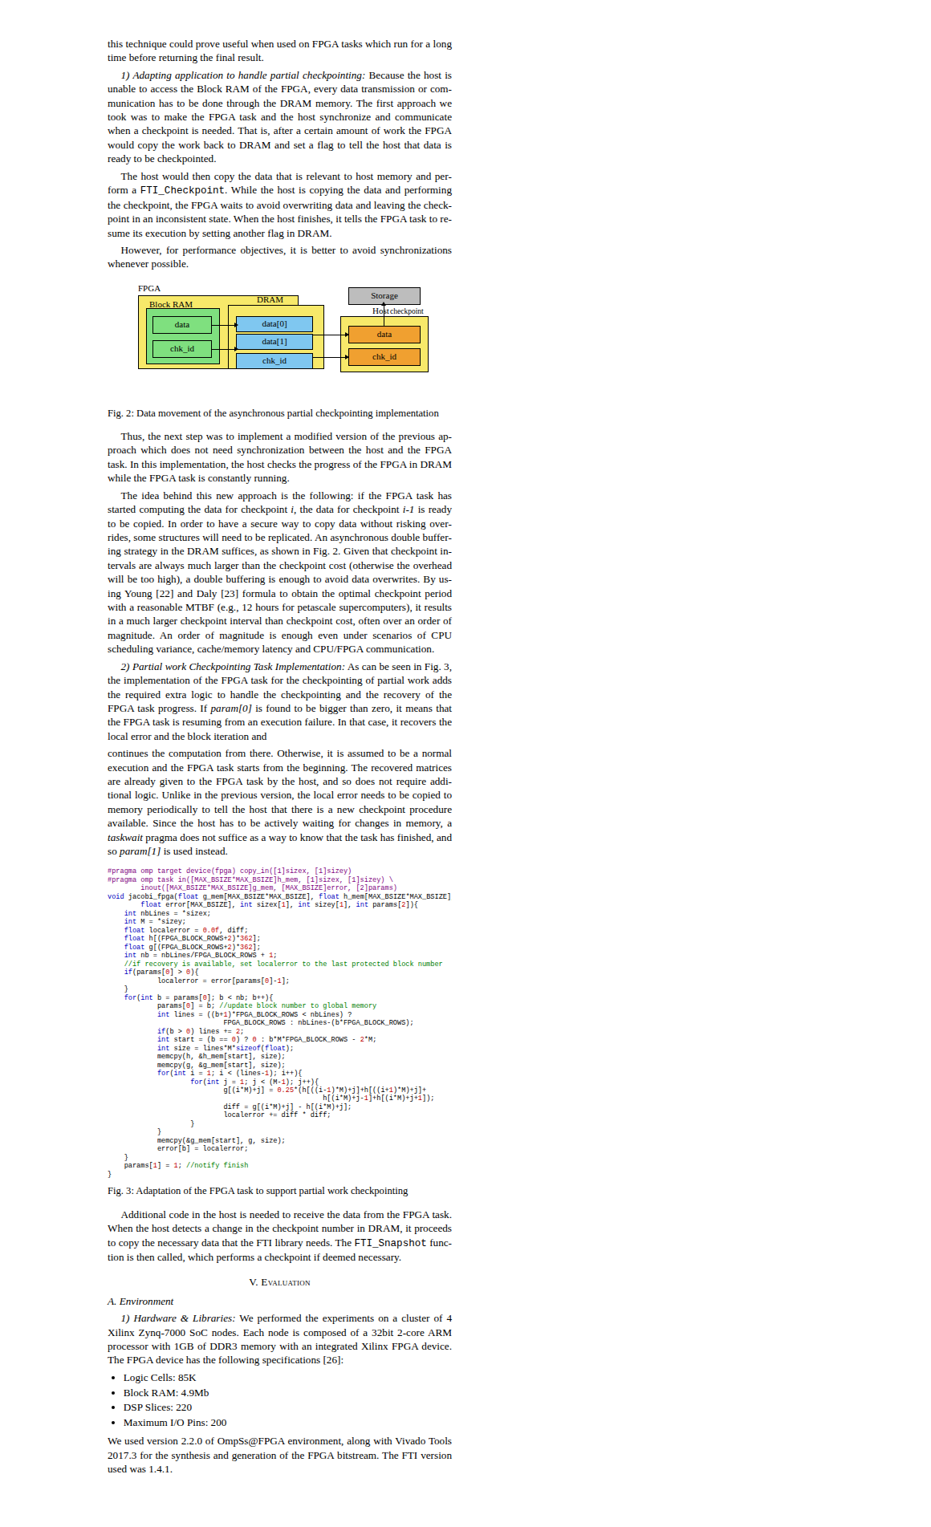this technique could prove useful when used on FPGA tasks which run for a long time before returning the final result.
1) Adapting application to handle partial checkpointing: Because the host is unable to access the Block RAM of the FPGA, every data transmission or communication has to be done through the DRAM memory. The first approach we took was to make the FPGA task and the host synchronize and communicate when a checkpoint is needed. That is, after a certain amount of work the FPGA would copy the work back to DRAM and set a flag to tell the host that data is ready to be checkpointed.
The host would then copy the data that is relevant to host memory and perform a FTI_Checkpoint. While the host is copying the data and performing the checkpoint, the FPGA waits to avoid overwriting data and leaving the checkpoint in an inconsistent state. When the host finishes, it tells the FPGA task to resume its execution by setting another flag in DRAM.
However, for performance objectives, it is better to avoid synchronizations whenever possible.
FPGA
Block RAM
data
chk_id
DRAM
data[0]
data[1]
chk_id
Storage
checkpoint
Host
data
chk_id
Fig. 2: Data movement of the asynchronous partial checkpointing implementation
Thus, the next step was to implement a modified version of the previous approach which does not need synchronization between the host and the FPGA task. In this implementation, the host checks the progress of the FPGA in DRAM while the FPGA task is constantly running.
The idea behind this new approach is the following: if the FPGA task has started computing the data for checkpoint i, the data for checkpoint i-1 is ready to be copied. In order to have a secure way to copy data without risking overrides, some structures will need to be replicated. An asynchronous double buffering strategy in the DRAM suffices, as shown in Fig. 2. Given that checkpoint intervals are always much larger than the checkpoint cost (otherwise the overhead will be too high), a double buffering is enough to avoid data overwrites. By using Young [22] and Daly [23] formula to obtain the optimal checkpoint period with a reasonable MTBF (e.g., 12 hours for petascale supercomputers), it results in a much larger checkpoint interval than checkpoint cost, often over an order of magnitude. An order of magnitude is enough even under scenarios of CPU scheduling variance, cache/memory latency and CPU/FPGA communication.
2) Partial work Checkpointing Task Implementation: As can be seen in Fig. 3, the implementation of the FPGA task for the checkpointing of partial work adds the required extra logic to handle the checkpointing and the recovery of the FPGA task progress. If param[0] is found to be bigger than zero, it means that the FPGA task is resuming from an execution failure. In that case, it recovers the local error and the block iteration and
continues the computation from there. Otherwise, it is assumed to be a normal execution and the FPGA task starts from the beginning. The recovered matrices are already given to the FPGA task by the host, and so does not require additional logic. Unlike in the previous version, the local error needs to be copied to memory periodically to tell the host that there is a new checkpoint procedure available. Since the host has to be actively waiting for changes in memory, a taskwait pragma does not suffice as a way to know that the task has finished, and so param[1] is used instead.
#pragma omp target device(fpga) copy_in([1]sizex, [1]sizey)
#pragma omp task in([MAX_BSIZE*MAX_BSIZE]h_mem, [1]sizex, [1]sizey) \
        inout([MAX_BSIZE*MAX_BSIZE]g_mem, [MAX_BSIZE]error, [2]params)
void jacobi_fpga(float g_mem[MAX_BSIZE*MAX_BSIZE], float h_mem[MAX_BSIZE*MAX_BSIZE],
        float error[MAX_BSIZE], int sizex[1], int sizey[1], int params[2]){
    int nbLines = *sizex;
    int M = *sizey;
    float localerror = 0.0f, diff;
    float h[(FPGA_BLOCK_ROWS+2)*362];
    float g[(FPGA_BLOCK_ROWS+2)*362];
    int nb = nbLines/FPGA_BLOCK_ROWS + 1;
    //if recovery is available, set localerror to the last protected block number
    if(params[0] > 0){
            localerror = error[params[0]-1];
    }
    for(int b = params[0]; b < nb; b++){
            params[0] = b; //update block number to global memory
            int lines = ((b+1)*FPGA_BLOCK_ROWS < nbLines) ?
                            FPGA_BLOCK_ROWS : nbLines-(b*FPGA_BLOCK_ROWS);
            if(b > 0) lines += 2;
            int start = (b == 0) ? 0 : b*M*FPGA_BLOCK_ROWS - 2*M;
            int size = lines*M*sizeof(float);
            memcpy(h, &h_mem[start], size);
            memcpy(g, &g_mem[start], size);
            for(int i = 1; i < (lines-1); i++){
                    for(int j = 1; j < (M-1); j++){
                            g[(i*M)+j] = 0.25*(h[((i-1)*M)+j]+h[((i+1)*M)+j]+
                                                    h[(i*M)+j-1]+h[(i*M)+j+1]);
                            diff = g[(i*M)+j] - h[(i*M)+j];
                            localerror += diff * diff;
                    }
            }
            memcpy(&g_mem[start], g, size);
            error[b] = localerror;
    }
    params[1] = 1; //notify finish
}
Fig. 3: Adaptation of the FPGA task to support partial work checkpointing
Additional code in the host is needed to receive the data from the FPGA task. When the host detects a change in the checkpoint number in DRAM, it proceeds to copy the necessary data that the FTI library needs. The FTI_Snapshot function is then called, which performs a checkpoint if deemed necessary.
V. Evaluation
A. Environment
1) Hardware & Libraries: We performed the experiments on a cluster of 4 Xilinx Zynq-7000 SoC nodes. Each node is composed of a 32bit 2-core ARM processor with 1GB of DDR3 memory with an integrated Xilinx FPGA device. The FPGA device has the following specifications [26]:
Logic Cells: 85K
Block RAM: 4.9Mb
DSP Slices: 220
Maximum I/O Pins: 200
We used version 2.2.0 of OmpSs@FPGA environment, along with Vivado Tools 2017.3 for the synthesis and generation of the FPGA bitstream. The FTI version used was 1.4.1.